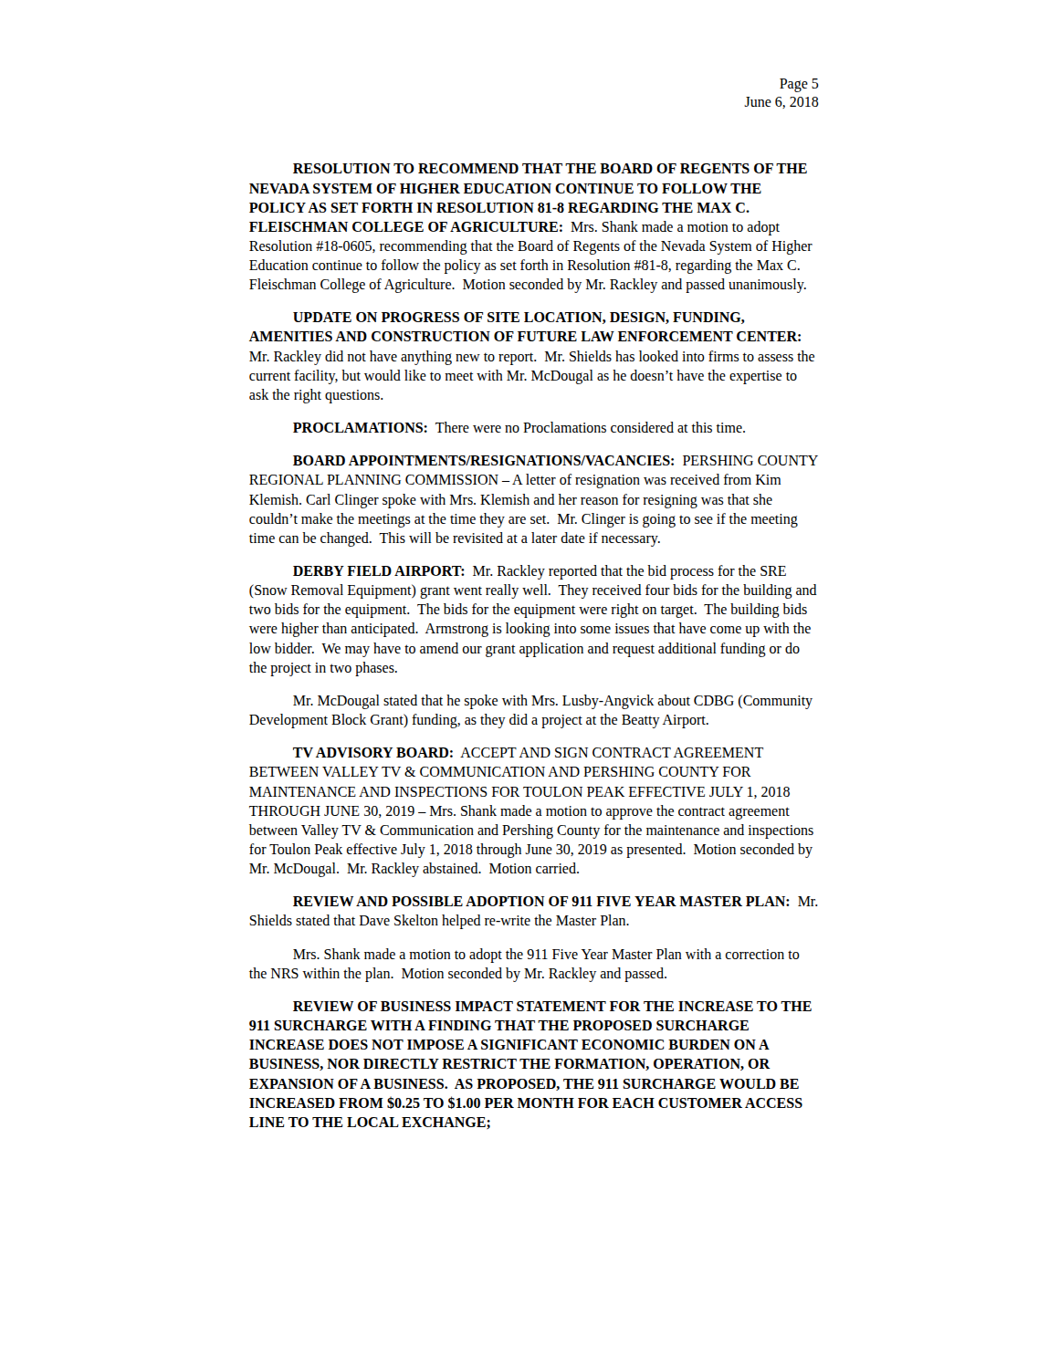Page 5
June 6, 2018
RESOLUTION TO RECOMMEND THAT THE BOARD OF REGENTS OF THE NEVADA SYSTEM OF HIGHER EDUCATION CONTINUE TO FOLLOW THE POLICY AS SET FORTH IN RESOLUTION 81-8 REGARDING THE MAX C. FLEISCHMAN COLLEGE OF AGRICULTURE: Mrs. Shank made a motion to adopt Resolution #18-0605, recommending that the Board of Regents of the Nevada System of Higher Education continue to follow the policy as set forth in Resolution #81-8, regarding the Max C. Fleischman College of Agriculture. Motion seconded by Mr. Rackley and passed unanimously.
UPDATE ON PROGRESS OF SITE LOCATION, DESIGN, FUNDING, AMENITIES AND CONSTRUCTION OF FUTURE LAW ENFORCEMENT CENTER: Mr. Rackley did not have anything new to report. Mr. Shields has looked into firms to assess the current facility, but would like to meet with Mr. McDougal as he doesn’t have the expertise to ask the right questions.
PROCLAMATIONS: There were no Proclamations considered at this time.
BOARD APPOINTMENTS/RESIGNATIONS/VACANCIES: PERSHING COUNTY REGIONAL PLANNING COMMISSION – A letter of resignation was received from Kim Klemish. Carl Clinger spoke with Mrs. Klemish and her reason for resigning was that she couldn’t make the meetings at the time they are set. Mr. Clinger is going to see if the meeting time can be changed. This will be revisited at a later date if necessary.
DERBY FIELD AIRPORT: Mr. Rackley reported that the bid process for the SRE (Snow Removal Equipment) grant went really well. They received four bids for the building and two bids for the equipment. The bids for the equipment were right on target. The building bids were higher than anticipated. Armstrong is looking into some issues that have come up with the low bidder. We may have to amend our grant application and request additional funding or do the project in two phases.
Mr. McDougal stated that he spoke with Mrs. Lusby-Angvick about CDBG (Community Development Block Grant) funding, as they did a project at the Beatty Airport.
TV ADVISORY BOARD: ACCEPT AND SIGN CONTRACT AGREEMENT BETWEEN VALLEY TV & COMMUNICATION AND PERSHING COUNTY FOR MAINTENANCE AND INSPECTIONS FOR TOULON PEAK EFFECTIVE JULY 1, 2018 THROUGH JUNE 30, 2019 – Mrs. Shank made a motion to approve the contract agreement between Valley TV & Communication and Pershing County for the maintenance and inspections for Toulon Peak effective July 1, 2018 through June 30, 2019 as presented. Motion seconded by Mr. McDougal. Mr. Rackley abstained. Motion carried.
REVIEW AND POSSIBLE ADOPTION OF 911 FIVE YEAR MASTER PLAN: Mr. Shields stated that Dave Skelton helped re-write the Master Plan.
Mrs. Shank made a motion to adopt the 911 Five Year Master Plan with a correction to the NRS within the plan. Motion seconded by Mr. Rackley and passed.
REVIEW OF BUSINESS IMPACT STATEMENT FOR THE INCREASE TO THE 911 SURCHARGE WITH A FINDING THAT THE PROPOSED SURCHARGE INCREASE DOES NOT IMPOSE A SIGNIFICANT ECONOMIC BURDEN ON A BUSINESS, NOR DIRECTLY RESTRICT THE FORMATION, OPERATION, OR EXPANSION OF A BUSINESS. AS PROPOSED, THE 911 SURCHARGE WOULD BE INCREASED FROM $0.25 TO $1.00 PER MONTH FOR EACH CUSTOMER ACCESS LINE TO THE LOCAL EXCHANGE;